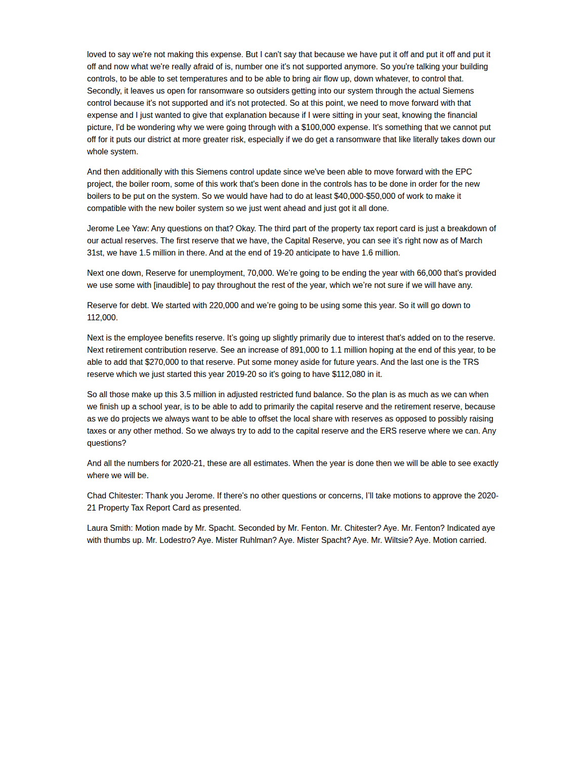loved to say we're not making this expense. But I can't say that because we have put it off and put it off and put it off and now what we're really afraid of is, number one it's not supported anymore. So you're talking your building controls, to be able to set temperatures and to be able to bring air flow up, down whatever, to control that. Secondly, it leaves us open for ransomware so outsiders getting into our system through the actual Siemens control because it's not supported and it's not protected. So at this point, we need to move forward with that expense and I just wanted to give that explanation because if I were sitting in your seat, knowing the financial picture, I'd be wondering why we were going through with a $100,000 expense. It's something that we cannot put off for it puts our district at more greater risk, especially if we do get a ransomware that like literally takes down our whole system.
And then additionally with this Siemens control update since we've been able to move forward with the EPC project, the boiler room, some of this work that's been done in the controls has to be done in order for the new boilers to be put on the system. So we would have had to do at least $40,000-$50,000 of work to make it compatible with the new boiler system so we just went ahead and just got it all done.
Jerome Lee Yaw: Any questions on that? Okay. The third part of the property tax report card is just a breakdown of our actual reserves. The first reserve that we have, the Capital Reserve, you can see it’s right now as of March 31st, we have 1.5 million in there. And at the end of 19-20 anticipate to have 1.6 million.
Next one down, Reserve for unemployment, 70,000. We’re going to be ending the year with 66,000 that's provided we use some with [inaudible] to pay throughout the rest of the year, which we’re not sure if we will have any.
Reserve for debt. We started with 220,000 and we’re going to be using some this year. So it will go down to 112,000.
Next is the employee benefits reserve. It’s going up slightly primarily due to interest that's added on to the reserve. Next retirement contribution reserve. See an increase of 891,000 to 1.1 million hoping at the end of this year, to be able to add that $270,000 to that reserve. Put some money aside for future years. And the last one is the TRS reserve which we just started this year 2019-20 so it's going to have $112,080 in it.
So all those make up this 3.5 million in adjusted restricted fund balance. So the plan is as much as we can when we finish up a school year, is to be able to add to primarily the capital reserve and the retirement reserve, because as we do projects we always want to be able to offset the local share with reserves as opposed to possibly raising taxes or any other method. So we always try to add to the capital reserve and the ERS reserve where we can. Any questions?
And all the numbers for 2020-21, these are all estimates. When the year is done then we will be able to see exactly where we will be.
Chad Chitester: Thank you Jerome. If there's no other questions or concerns, I’ll take motions to approve the 2020-21 Property Tax Report Card as presented.
Laura Smith: Motion made by Mr. Spacht. Seconded by Mr. Fenton. Mr. Chitester? Aye. Mr. Fenton? Indicated aye with thumbs up. Mr. Lodestro? Aye. Mister Ruhlman? Aye. Mister Spacht? Aye. Mr. Wiltsie? Aye. Motion carried.